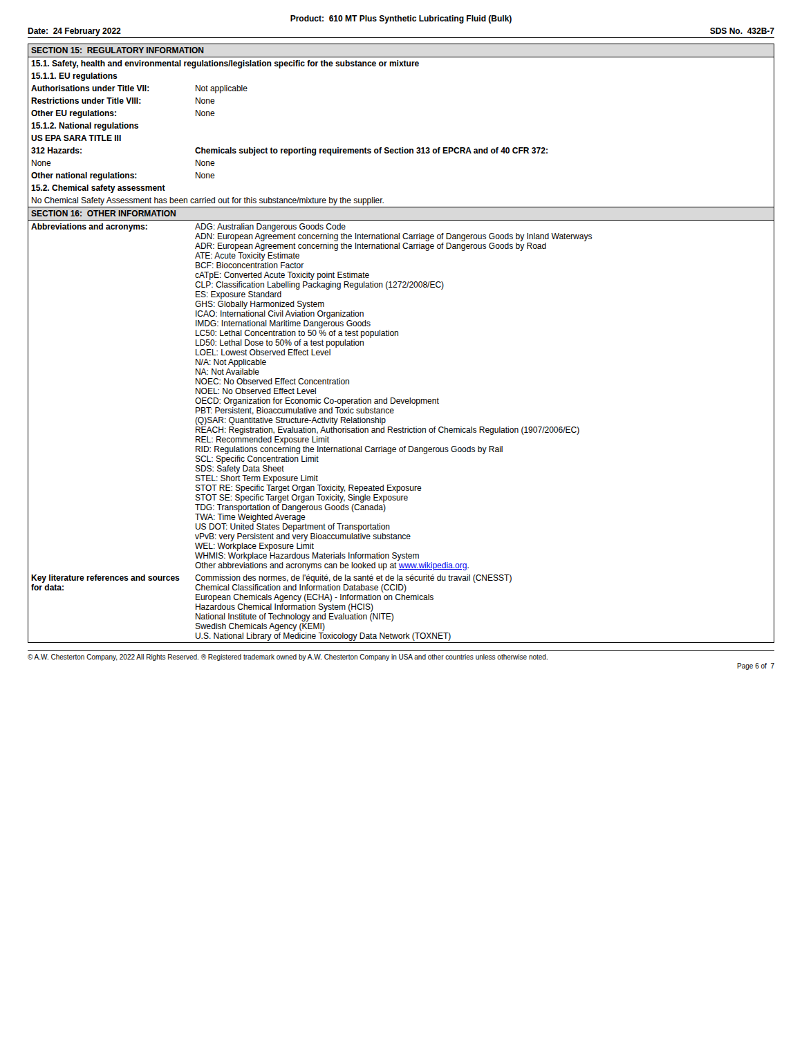Product: 610 MT Plus Synthetic Lubricating Fluid (Bulk)
Date: 24 February 2022
SDS No. 432B-7
| SECTION 15: REGULATORY INFORMATION |
| 15.1. Safety, health and environmental regulations/legislation specific for the substance or mixture |
| 15.1.1. EU regulations |
| Authorisations under Title VII: | Not applicable |
| Restrictions under Title VIII: | None |
| Other EU regulations: | None |
| 15.1.2. National regulations |
| US EPA SARA TITLE III |
| 312 Hazards: | Chemicals subject to reporting requirements of Section 313 of EPCRA and of 40 CFR 372: |
| None | None |
| Other national regulations: | None |
| 15.2. Chemical safety assessment |
| No Chemical Safety Assessment has been carried out for this substance/mixture by the supplier. |
| SECTION 16: OTHER INFORMATION |
| Abbreviations and acronyms: | ADG: Australian Dangerous Goods Code ADN: European Agreement concerning the International Carriage of Dangerous Goods by Inland Waterways ADR: European Agreement concerning the International Carriage of Dangerous Goods by Road ATE: Acute Toxicity Estimate BCF: Bioconcentration Factor cATpE: Converted Acute Toxicity point Estimate CLP: Classification Labelling Packaging Regulation (1272/2008/EC) ES: Exposure Standard GHS: Globally Harmonized System ICAO: International Civil Aviation Organization IMDG: International Maritime Dangerous Goods LC50: Lethal Concentration to 50 % of a test population LD50: Lethal Dose to 50% of a test population LOEL: Lowest Observed Effect Level N/A: Not Applicable NA: Not Available NOEC: No Observed Effect Concentration NOEL: No Observed Effect Level OECD: Organization for Economic Co-operation and Development PBT: Persistent, Bioaccumulative and Toxic substance (Q)SAR: Quantitative Structure-Activity Relationship REACH: Registration, Evaluation, Authorisation and Restriction of Chemicals Regulation (1907/2006/EC) REL: Recommended Exposure Limit RID: Regulations concerning the International Carriage of Dangerous Goods by Rail SCL: Specific Concentration Limit SDS: Safety Data Sheet STEL: Short Term Exposure Limit STOT RE: Specific Target Organ Toxicity, Repeated Exposure STOT SE: Specific Target Organ Toxicity, Single Exposure TDG: Transportation of Dangerous Goods (Canada) TWA: Time Weighted Average US DOT: United States Department of Transportation vPvB: very Persistent and very Bioaccumulative substance WEL: Workplace Exposure Limit WHMIS: Workplace Hazardous Materials Information System Other abbreviations and acronyms can be looked up at www.wikipedia.org . |
| Key literature references and sources for data: | Commission des normes, de l'équité, de la santé et de la sécurité du travail (CNESST) Chemical Classification and Information Database (CCID) European Chemicals Agency (ECHA) - Information on Chemicals Hazardous Chemical Information System (HCIS) National Institute of Technology and Evaluation (NITE) Swedish Chemicals Agency (KEMI) U.S. National Library of Medicine Toxicology Data Network (TOXNET) |
© A.W. Chesterton Company, 2022 All Rights Reserved. ® Registered trademark owned by A.W. Chesterton Company in USA and other countries unless otherwise noted.
Page 6 of 7